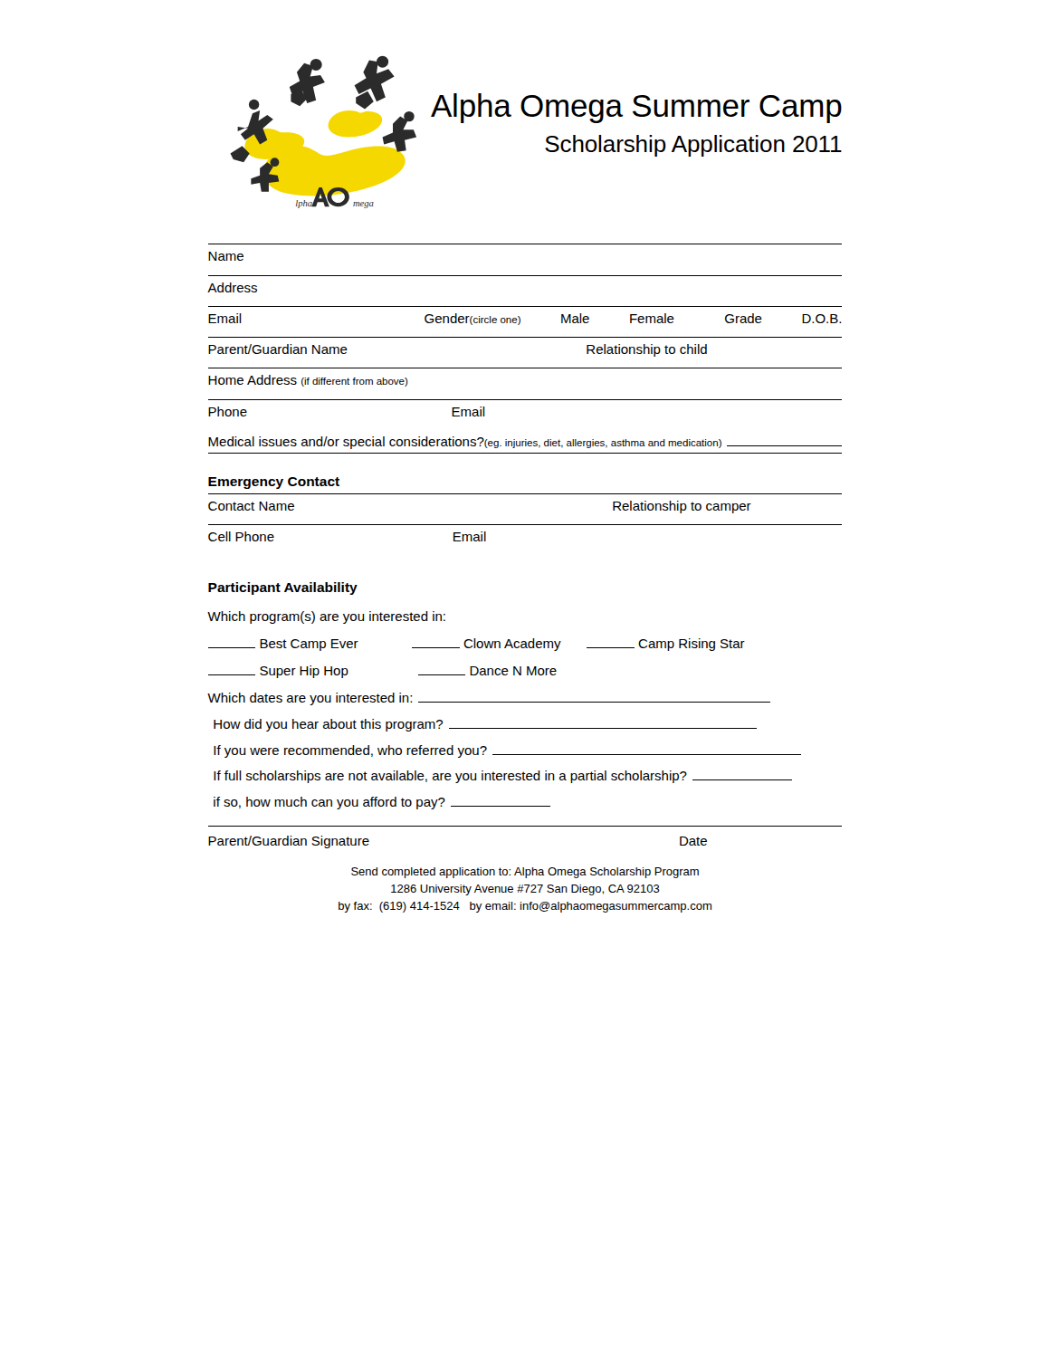mega lpha
Alpha Omega Summer Camp
Scholarship Application 2011
Name
Address
Email Gender(circle one) Male Female Grade D.O.B.
Parent/Guardian Name Relationship to child
Home Address (if different from above)
Phone Email
Medical issues and/or special considerations?(eg. injuries, diet, allergies, asthma and medication)
Emergency Contact
Contact Name Relationship to camper
Cell Phone Email
Participant Availability
Which program(s) are you interested in:
Best Camp Ever Clown Academy Camp Rising Star
Super Hip Hop Dance N More
Which dates are you interested in:
How did you hear about this program?
If you were recommended, who referred you?
If full scholarships are not available, are you interested in a partial scholarship?
if so, how much can you afford to pay?
Parent/Guardian Signature Date
Send completed application to: Alpha Omega Scholarship Program 1286 University Avenue #727 San Diego, CA 92103 by fax: (619) 414-1524 by email: info@alphaomegasummercamp.com